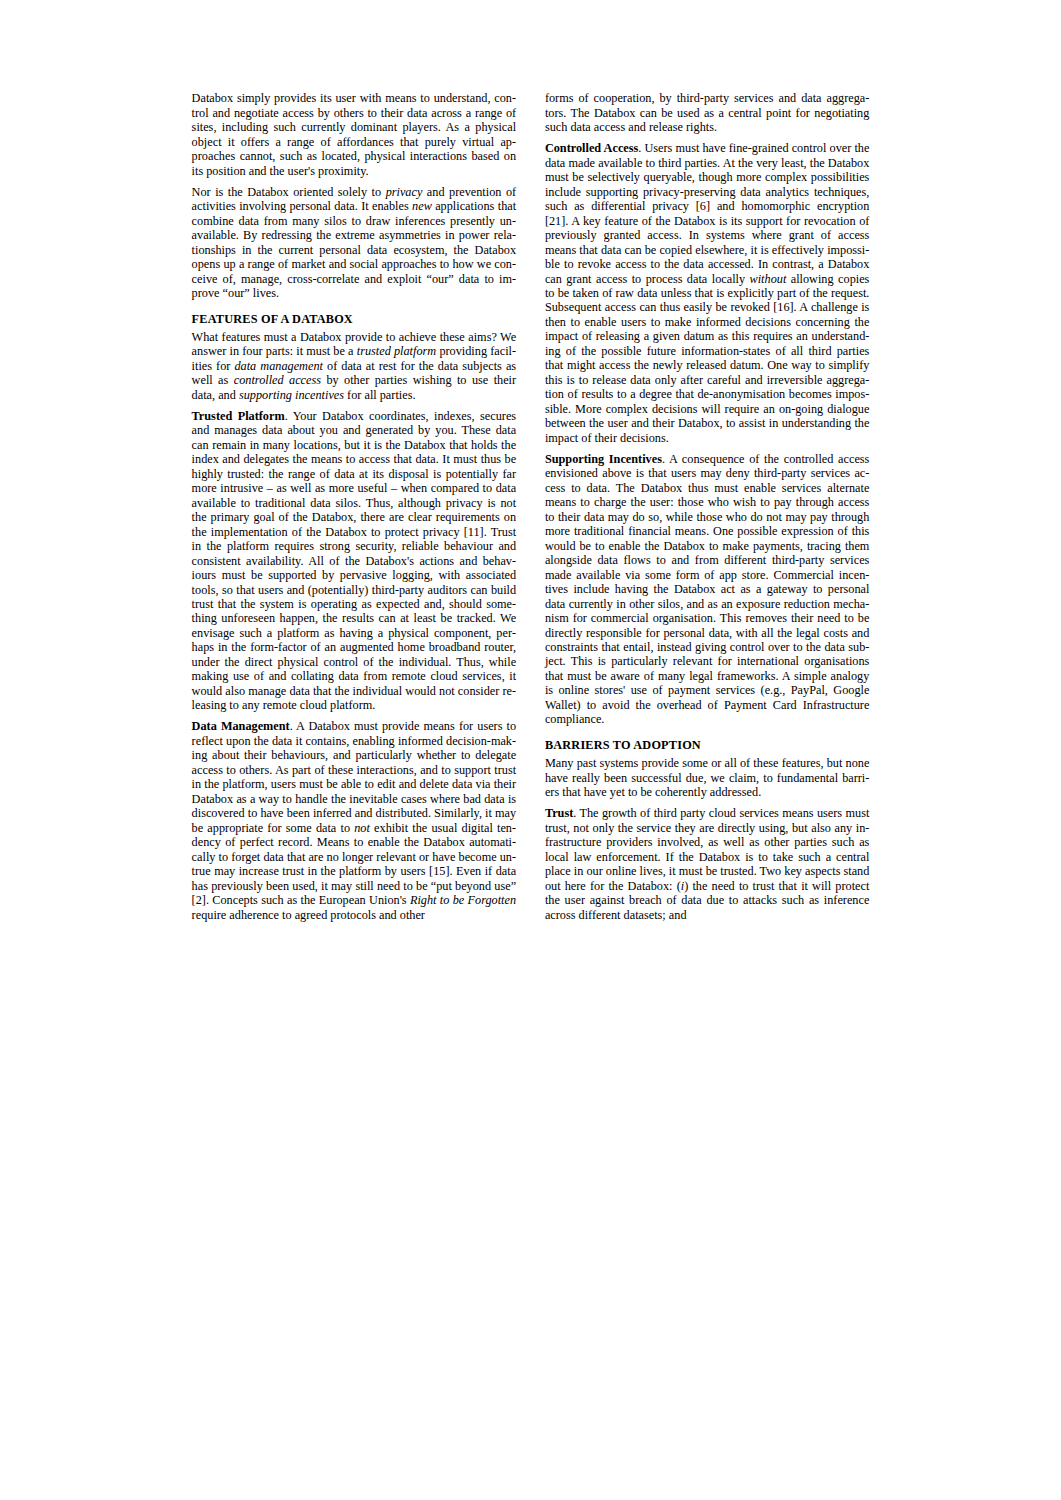Databox simply provides its user with means to understand, control and negotiate access by others to their data across a range of sites, including such currently dominant players. As a physical object it offers a range of affordances that purely virtual approaches cannot, such as located, physical interactions based on its position and the user's proximity.
Nor is the Databox oriented solely to privacy and prevention of activities involving personal data. It enables new applications that combine data from many silos to draw inferences presently unavailable. By redressing the extreme asymmetries in power relationships in the current personal data ecosystem, the Databox opens up a range of market and social approaches to how we conceive of, manage, cross-correlate and exploit “our” data to improve “our” lives.
Features of a Databox
What features must a Databox provide to achieve these aims? We answer in four parts: it must be a trusted platform providing facilities for data management of data at rest for the data subjects as well as controlled access by other parties wishing to use their data, and supporting incentives for all parties.
Trusted Platform. Your Databox coordinates, indexes, secures and manages data about you and generated by you. These data can remain in many locations, but it is the Databox that holds the index and delegates the means to access that data. It must thus be highly trusted: the range of data at its disposal is potentially far more intrusive – as well as more useful – when compared to data available to traditional data silos. Thus, although privacy is not the primary goal of the Databox, there are clear requirements on the implementation of the Databox to protect privacy [11]. Trust in the platform requires strong security, reliable behaviour and consistent availability. All of the Databox's actions and behaviours must be supported by pervasive logging, with associated tools, so that users and (potentially) third-party auditors can build trust that the system is operating as expected and, should something unforeseen happen, the results can at least be tracked. We envisage such a platform as having a physical component, perhaps in the form-factor of an augmented home broadband router, under the direct physical control of the individual. Thus, while making use of and collating data from remote cloud services, it would also manage data that the individual would not consider releasing to any remote cloud platform.
Data Management. A Databox must provide means for users to reflect upon the data it contains, enabling informed decision-making about their behaviours, and particularly whether to delegate access to others. As part of these interactions, and to support trust in the platform, users must be able to edit and delete data via their Databox as a way to handle the inevitable cases where bad data is discovered to have been inferred and distributed. Similarly, it may be appropriate for some data to not exhibit the usual digital tendency of perfect record. Means to enable the Databox automatically to forget data that are no longer relevant or have become untrue may increase trust in the platform by users [15]. Even if data has previously been used, it may still need to be “put beyond use” [2]. Concepts such as the European Union's Right to be Forgotten require adherence to agreed protocols and other
forms of cooperation, by third-party services and data aggregators. The Databox can be used as a central point for negotiating such data access and release rights.
Controlled Access. Users must have fine-grained control over the data made available to third parties. At the very least, the Databox must be selectively queryable, though more complex possibilities include supporting privacy-preserving data analytics techniques, such as differential privacy [6] and homomorphic encryption [21]. A key feature of the Databox is its support for revocation of previously granted access. In systems where grant of access means that data can be copied elsewhere, it is effectively impossible to revoke access to the data accessed. In contrast, a Databox can grant access to process data locally without allowing copies to be taken of raw data unless that is explicitly part of the request. Subsequent access can thus easily be revoked [16]. A challenge is then to enable users to make informed decisions concerning the impact of releasing a given datum as this requires an understanding of the possible future information-states of all third parties that might access the newly released datum. One way to simplify this is to release data only after careful and irreversible aggregation of results to a degree that de-anonymisation becomes impossible. More complex decisions will require an on-going dialogue between the user and their Databox, to assist in understanding the impact of their decisions.
Supporting Incentives. A consequence of the controlled access envisioned above is that users may deny third-party services access to data. The Databox thus must enable services alternate means to charge the user: those who wish to pay through access to their data may do so, while those who do not may pay through more traditional financial means. One possible expression of this would be to enable the Databox to make payments, tracing them alongside data flows to and from different third-party services made available via some form of app store. Commercial incentives include having the Databox act as a gateway to personal data currently in other silos, and as an exposure reduction mechanism for commercial organisation. This removes their need to be directly responsible for personal data, with all the legal costs and constraints that entail, instead giving control over to the data subject. This is particularly relevant for international organisations that must be aware of many legal frameworks. A simple analogy is online stores' use of payment services (e.g., PayPal, Google Wallet) to avoid the overhead of Payment Card Infrastructure compliance.
Barriers to Adoption
Many past systems provide some or all of these features, but none have really been successful due, we claim, to fundamental barriers that have yet to be coherently addressed.
Trust. The growth of third party cloud services means users must trust, not only the service they are directly using, but also any infrastructure providers involved, as well as other parties such as local law enforcement. If the Databox is to take such a central place in our online lives, it must be trusted. Two key aspects stand out here for the Databox: (i) the need to trust that it will protect the user against breach of data due to attacks such as inference across different datasets; and